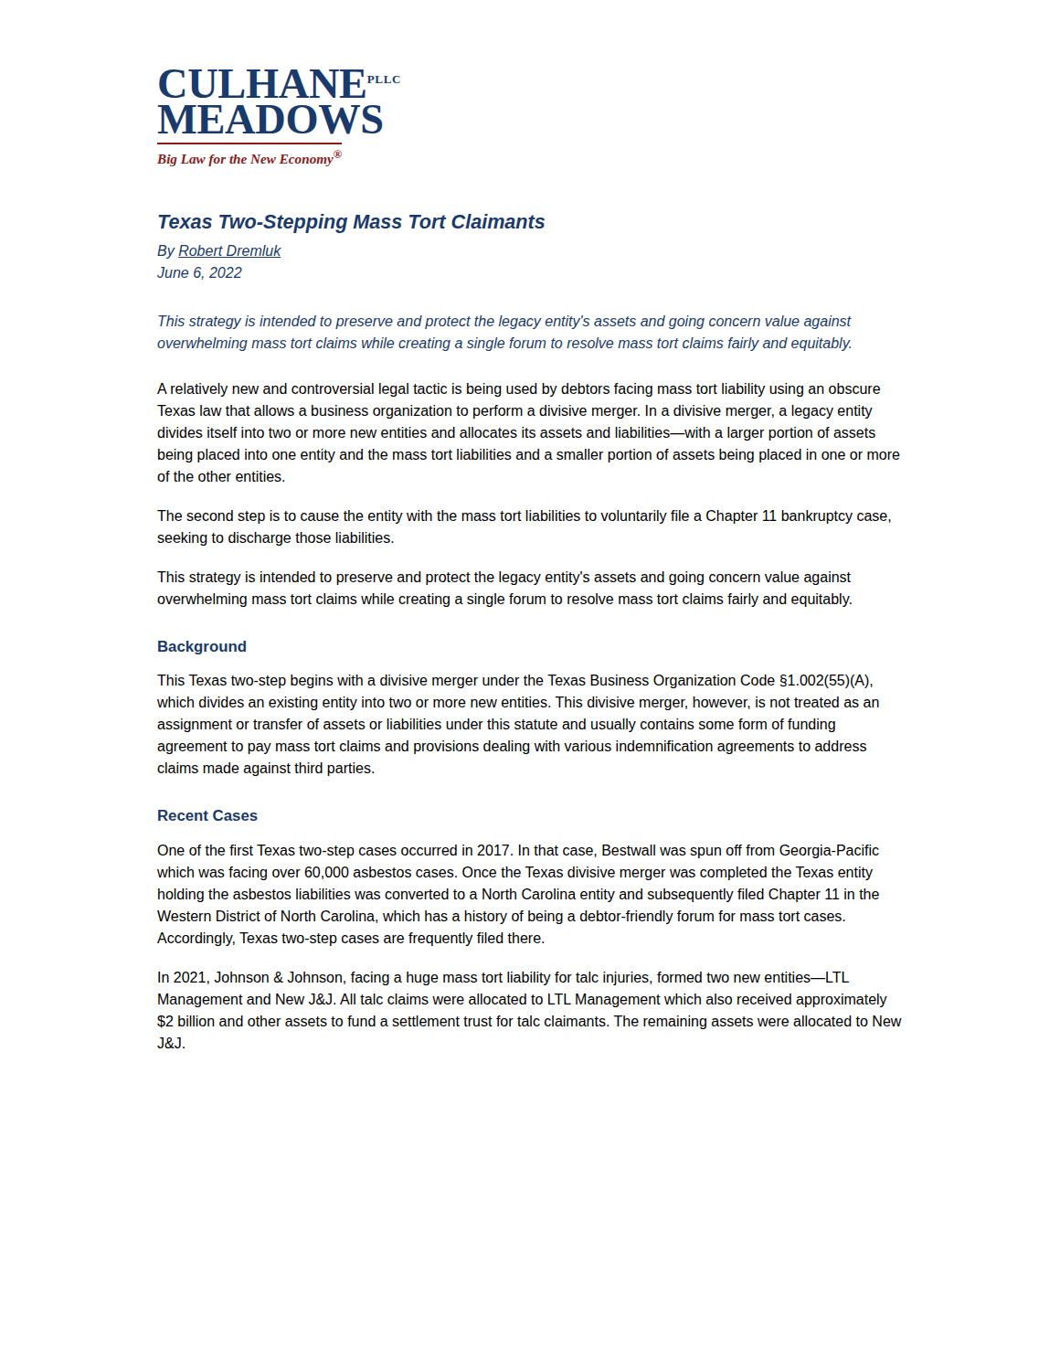CULHANEPLLC MEADOWS
Big Law for the New Economy®
Texas Two-Stepping Mass Tort Claimants
By Robert Dremluk
June 6, 2022
This strategy is intended to preserve and protect the legacy entity's assets and going concern value against overwhelming mass tort claims while creating a single forum to resolve mass tort claims fairly and equitably.
A relatively new and controversial legal tactic is being used by debtors facing mass tort liability using an obscure Texas law that allows a business organization to perform a divisive merger. In a divisive merger, a legacy entity divides itself into two or more new entities and allocates its assets and liabilities—with a larger portion of assets being placed into one entity and the mass tort liabilities and a smaller portion of assets being placed in one or more of the other entities.
The second step is to cause the entity with the mass tort liabilities to voluntarily file a Chapter 11 bankruptcy case, seeking to discharge those liabilities.
This strategy is intended to preserve and protect the legacy entity's assets and going concern value against overwhelming mass tort claims while creating a single forum to resolve mass tort claims fairly and equitably.
Background
This Texas two-step begins with a divisive merger under the Texas Business Organization Code §1.002(55)(A), which divides an existing entity into two or more new entities. This divisive merger, however, is not treated as an assignment or transfer of assets or liabilities under this statute and usually contains some form of funding agreement to pay mass tort claims and provisions dealing with various indemnification agreements to address claims made against third parties.
Recent Cases
One of the first Texas two-step cases occurred in 2017. In that case, Bestwall was spun off from Georgia-Pacific which was facing over 60,000 asbestos cases. Once the Texas divisive merger was completed the Texas entity holding the asbestos liabilities was converted to a North Carolina entity and subsequently filed Chapter 11 in the Western District of North Carolina, which has a history of being a debtor-friendly forum for mass tort cases. Accordingly, Texas two-step cases are frequently filed there.
In 2021, Johnson & Johnson, facing a huge mass tort liability for talc injuries, formed two new entities—LTL Management and New J&J. All talc claims were allocated to LTL Management which also received approximately $2 billion and other assets to fund a settlement trust for talc claimants. The remaining assets were allocated to New J&J.